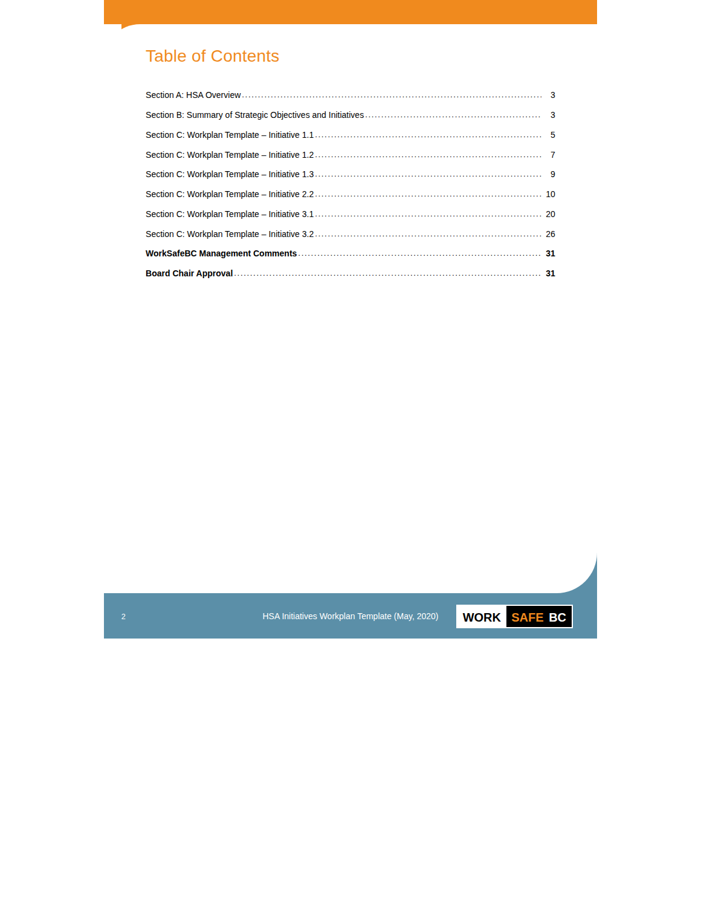Table of Contents
Section A: HSA Overview ................................................................................................................................. 3
Section B: Summary of Strategic Objectives and Initiatives ........................................................... 3
Section C: Workplan Template – Initiative 1.1 ................................................................................. 5
Section C: Workplan Template – Initiative 1.2 ................................................................................. 7
Section C: Workplan Template – Initiative 1.3 ................................................................................. 9
Section C: Workplan Template – Initiative 2.2 ............................................................................... 10
Section C: Workplan Template – Initiative 3.1 ............................................................................... 20
Section C: Workplan Template – Initiative 3.2 ............................................................................... 26
WorkSafeBC Management Comments ......................................................................................... 31
Board Chair Approval ............................................................................................................................. 31
2
HSA Initiatives Workplan Template (May, 2020)
WORK SAFE BC